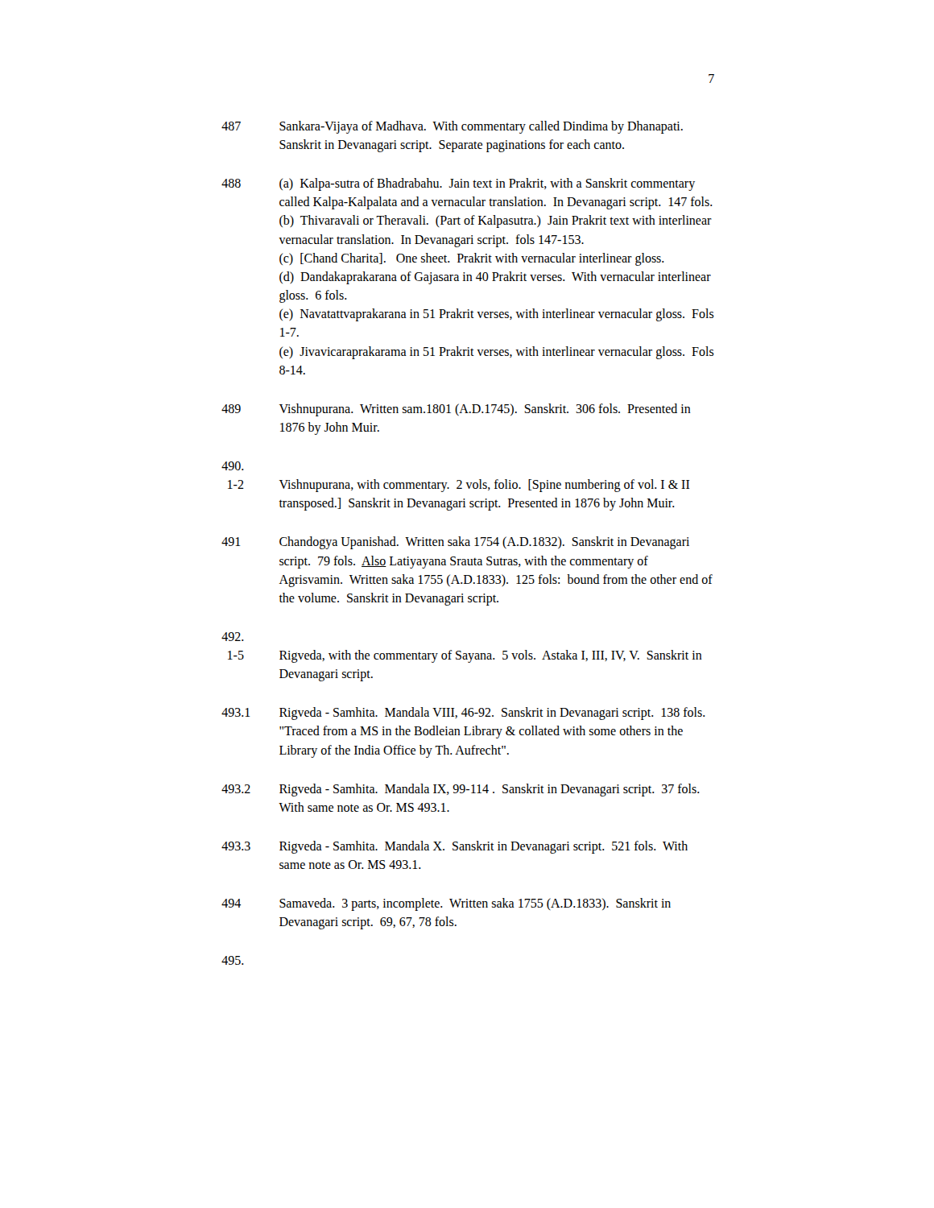7
487
Sankara-Vijaya of Madhava. With commentary called Dindima by Dhanapati. Sanskrit in Devanagari script. Separate paginations for each canto.
488
(a) Kalpa-sutra of Bhadrabahu. Jain text in Prakrit, with a Sanskrit commentary called Kalpa-Kalpalata and a vernacular translation. In Devanagari script. 147 fols.
(b) Thivaravali or Theravali. (Part of Kalpasutra.) Jain Prakrit text with interlinear vernacular translation. In Devanagari script. fols 147-153.
(c) [Chand Charita]. One sheet. Prakrit with vernacular interlinear gloss.
(d) Dandakaprakarana of Gajasara in 40 Prakrit verses. With vernacular interlinear gloss. 6 fols.
(e) Navatattvaprakarana in 51 Prakrit verses, with interlinear vernacular gloss. Fols 1-7.
(e) Jivavicaraprakarama in 51 Prakrit verses, with interlinear vernacular gloss. Fols 8-14.
489
Vishnupurana. Written sam.1801 (A.D.1745). Sanskrit. 306 fols. Presented in 1876 by John Muir.
490.
1-2
Vishnupurana, with commentary. 2 vols, folio. [Spine numbering of vol. I & II transposed.] Sanskrit in Devanagari script. Presented in 1876 by John Muir.
491
Chandogya Upanishad. Written saka 1754 (A.D.1832). Sanskrit in Devanagari script. 79 fols. Also Latiyayana Srauta Sutras, with the commentary of Agrisvamin. Written saka 1755 (A.D.1833). 125 fols: bound from the other end of the volume. Sanskrit in Devanagari script.
492.
1-5
Rigveda, with the commentary of Sayana. 5 vols. Astaka I, III, IV, V. Sanskrit in Devanagari script.
493.1
Rigveda - Samhita. Mandala VIII, 46-92. Sanskrit in Devanagari script. 138 fols. "Traced from a MS in the Bodleian Library & collated with some others in the Library of the India Office by Th. Aufrecht".
493.2
Rigveda - Samhita. Mandala IX, 99-114 . Sanskrit in Devanagari script. 37 fols. With same note as Or. MS 493.1.
493.3
Rigveda - Samhita. Mandala X. Sanskrit in Devanagari script. 521 fols. With same note as Or. MS 493.1.
494
Samaveda. 3 parts, incomplete. Written saka 1755 (A.D.1833). Sanskrit in Devanagari script. 69, 67, 78 fols.
495.